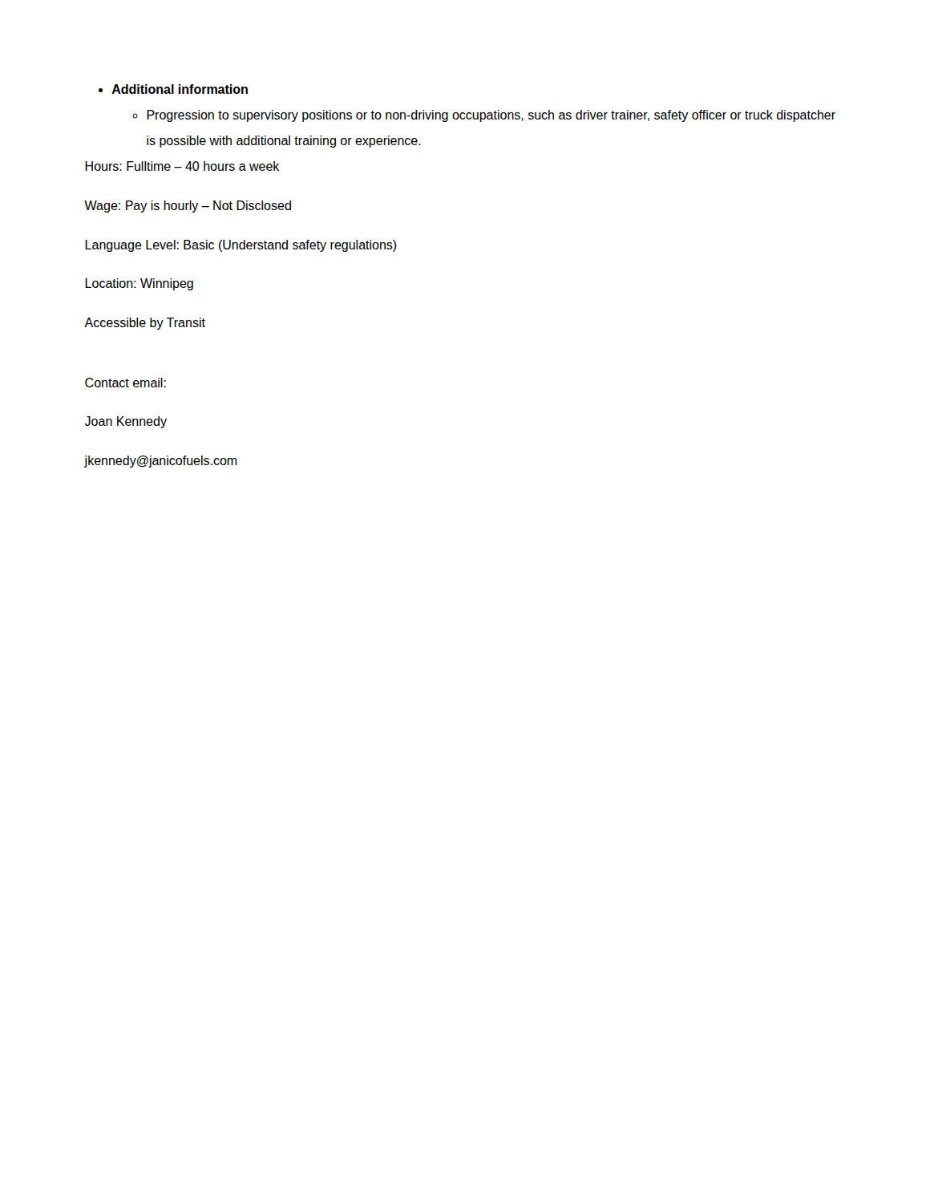Additional information
Progression to supervisory positions or to non-driving occupations, such as driver trainer, safety officer or truck dispatcher is possible with additional training or experience.
Hours: Fulltime – 40 hours a week
Wage: Pay is hourly – Not Disclosed
Language Level: Basic (Understand safety regulations)
Location: Winnipeg
Accessible by Transit
Contact email:
Joan Kennedy
jkennedy@janicofuels.com